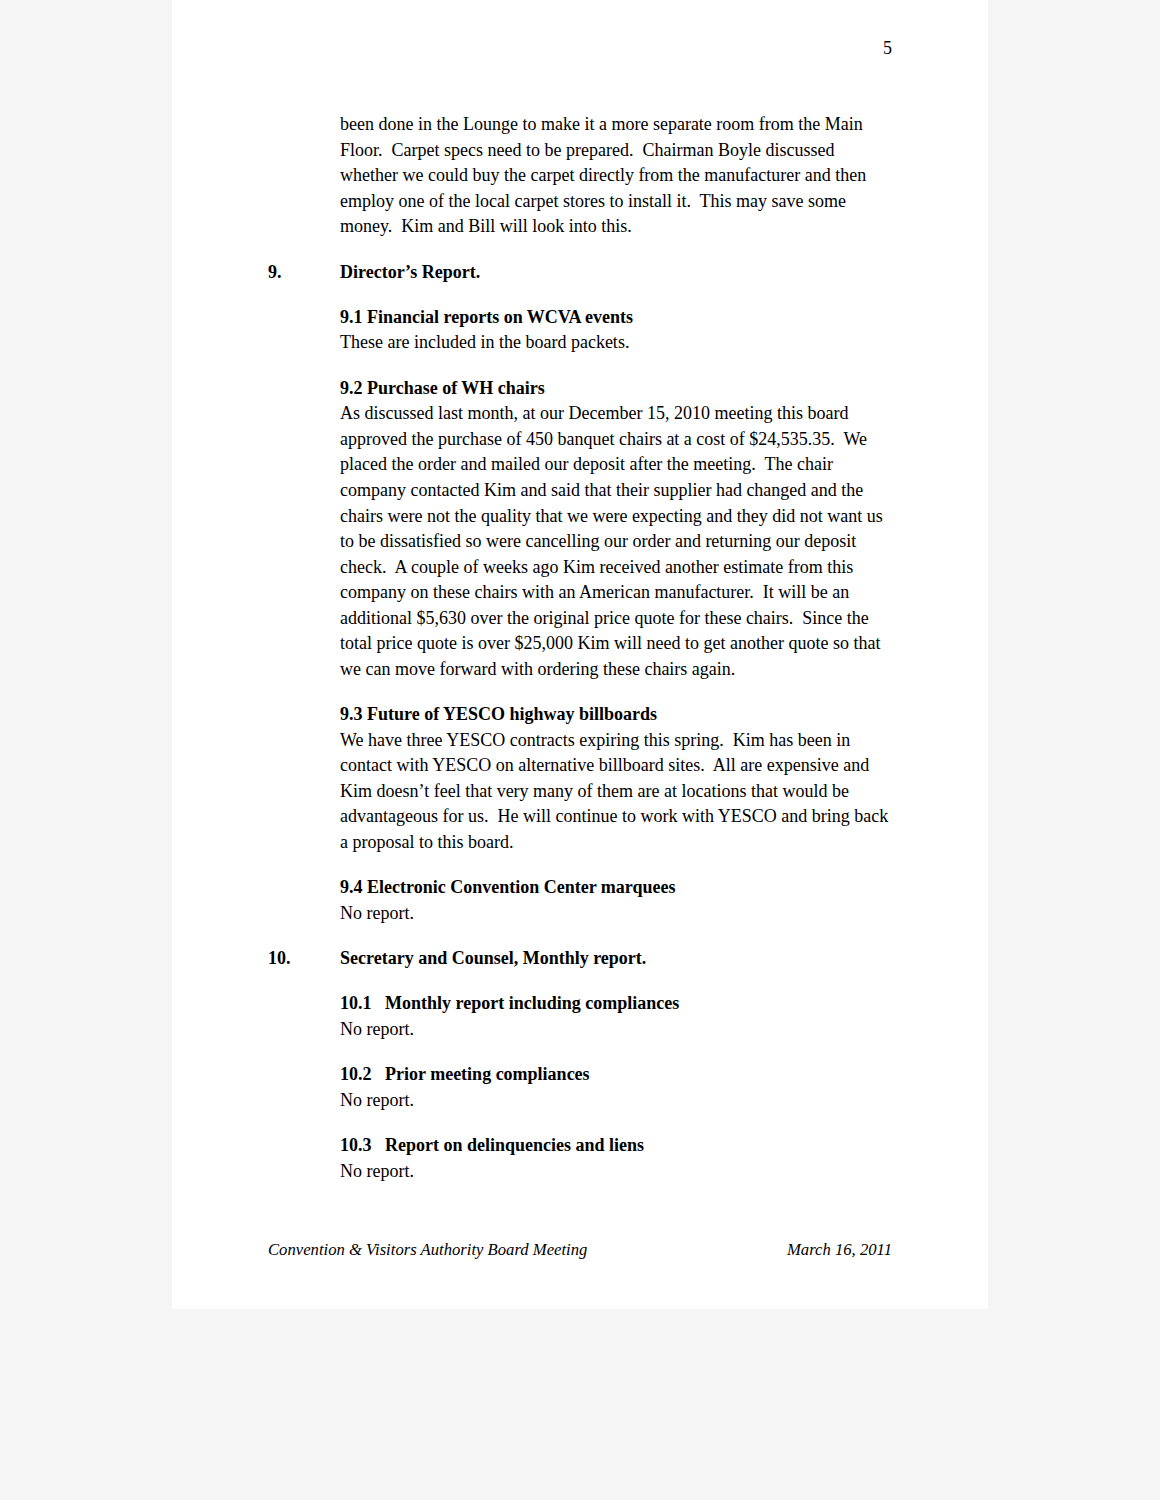5
been done in the Lounge to make it a more separate room from the Main Floor. Carpet specs need to be prepared. Chairman Boyle discussed whether we could buy the carpet directly from the manufacturer and then employ one of the local carpet stores to install it. This may save some money. Kim and Bill will look into this.
9.
Director’s Report.
9.1 Financial reports on WCVA events
These are included in the board packets.
9.2 Purchase of WH chairs
As discussed last month, at our December 15, 2010 meeting this board approved the purchase of 450 banquet chairs at a cost of $24,535.35. We placed the order and mailed our deposit after the meeting. The chair company contacted Kim and said that their supplier had changed and the chairs were not the quality that we were expecting and they did not want us to be dissatisfied so were cancelling our order and returning our deposit check. A couple of weeks ago Kim received another estimate from this company on these chairs with an American manufacturer. It will be an additional $5,630 over the original price quote for these chairs. Since the total price quote is over $25,000 Kim will need to get another quote so that we can move forward with ordering these chairs again.
9.3 Future of YESCO highway billboards
We have three YESCO contracts expiring this spring. Kim has been in contact with YESCO on alternative billboard sites. All are expensive and Kim doesn’t feel that very many of them are at locations that would be advantageous for us. He will continue to work with YESCO and bring back a proposal to this board.
9.4 Electronic Convention Center marquees
No report.
10.
Secretary and Counsel, Monthly report.
10.1 Monthly report including compliances
No report.
10.2 Prior meeting compliances
No report.
10.3 Report on delinquencies and liens
No report.
Convention & Visitors Authority Board Meeting March 16, 2011